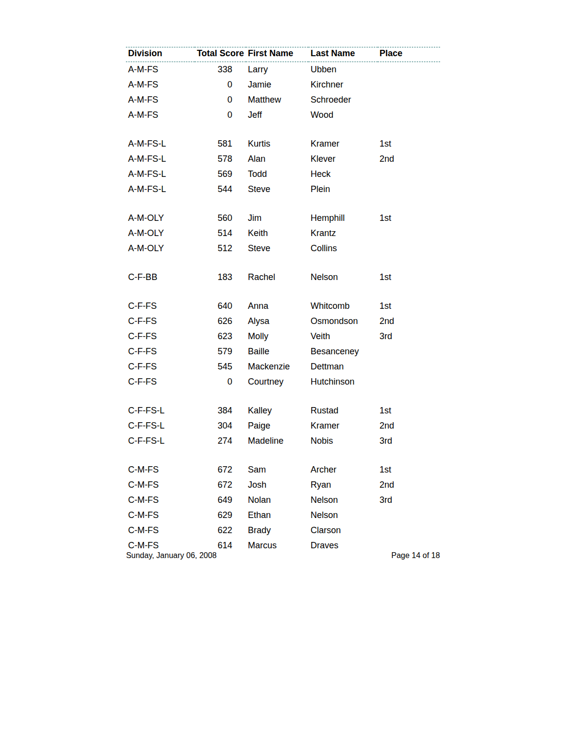| Division | Total Score | First Name | Last Name | Place |
| --- | --- | --- | --- | --- |
| A-M-FS | 338 | Larry | Ubben | |
| A-M-FS | 0 | Jamie | Kirchner | |
| A-M-FS | 0 | Matthew | Schroeder | |
| A-M-FS | 0 | Jeff | Wood | |
| A-M-FS-L | 581 | Kurtis | Kramer | 1st |
| A-M-FS-L | 578 | Alan | Klever | 2nd |
| A-M-FS-L | 569 | Todd | Heck | |
| A-M-FS-L | 544 | Steve | Plein | |
| A-M-OLY | 560 | Jim | Hemphill | 1st |
| A-M-OLY | 514 | Keith | Krantz | |
| A-M-OLY | 512 | Steve | Collins | |
| C-F-BB | 183 | Rachel | Nelson | 1st |
| C-F-FS | 640 | Anna | Whitcomb | 1st |
| C-F-FS | 626 | Alysa | Osmondson | 2nd |
| C-F-FS | 623 | Molly | Veith | 3rd |
| C-F-FS | 579 | Baille | Besanceney | |
| C-F-FS | 545 | Mackenzie | Dettman | |
| C-F-FS | 0 | Courtney | Hutchinson | |
| C-F-FS-L | 384 | Kalley | Rustad | 1st |
| C-F-FS-L | 304 | Paige | Kramer | 2nd |
| C-F-FS-L | 274 | Madeline | Nobis | 3rd |
| C-M-FS | 672 | Sam | Archer | 1st |
| C-M-FS | 672 | Josh | Ryan | 2nd |
| C-M-FS | 649 | Nolan | Nelson | 3rd |
| C-M-FS | 629 | Ethan | Nelson | |
| C-M-FS | 622 | Brady | Clarson | |
| C-M-FS | 614 | Marcus | Draves | |
Sunday, January 06, 2008 Page 14 of 18